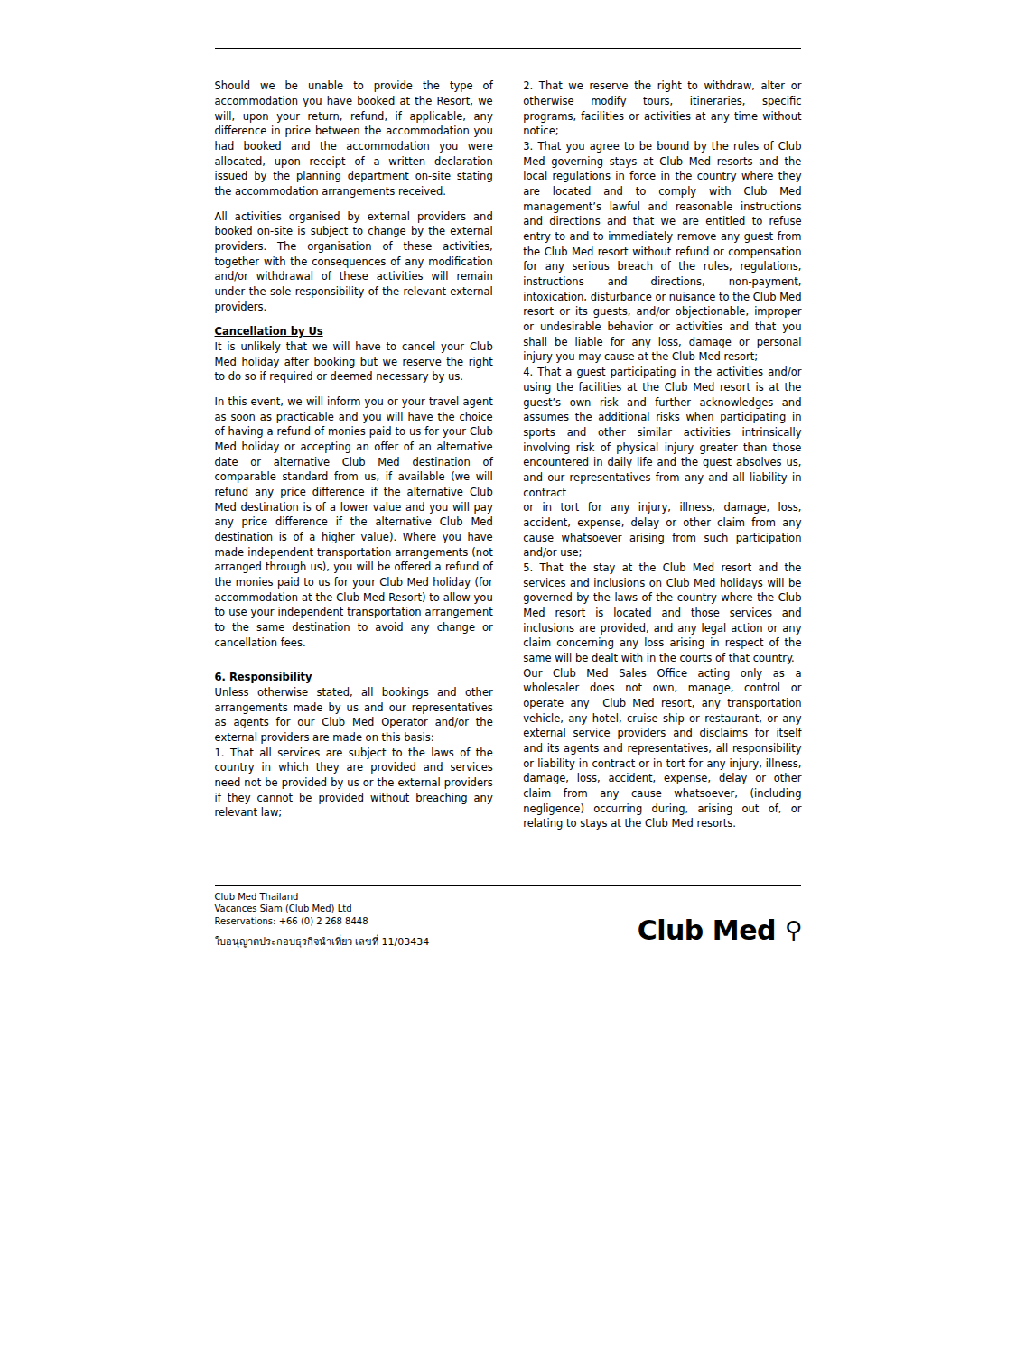Should we be unable to provide the type of accommodation you have booked at the Resort, we will, upon your return, refund, if applicable, any difference in price between the accommodation you had booked and the accommodation you were allocated, upon receipt of a written declaration issued by the planning department on-site stating the accommodation arrangements received.
All activities organised by external providers and booked on-site is subject to change by the external providers. The organisation of these activities, together with the consequences of any modification and/or withdrawal of these activities will remain under the sole responsibility of the relevant external providers.
Cancellation by Us
It is unlikely that we will have to cancel your Club Med holiday after booking but we reserve the right to do so if required or deemed necessary by us.
In this event, we will inform you or your travel agent as soon as practicable and you will have the choice of having a refund of monies paid to us for your Club Med holiday or accepting an offer of an alternative date or alternative Club Med destination of comparable standard from us, if available (we will refund any price difference if the alternative Club Med destination is of a lower value and you will pay any price difference if the alternative Club Med destination is of a higher value). Where you have made independent transportation arrangements (not arranged through us), you will be offered a refund of the monies paid to us for your Club Med holiday (for accommodation at the Club Med Resort) to allow you to use your independent transportation arrangement to the same destination to avoid any change or cancellation fees.
6. Responsibility
Unless otherwise stated, all bookings and other arrangements made by us and our representatives as agents for our Club Med Operator and/or the external providers are made on this basis:
1. That all services are subject to the laws of the country in which they are provided and services need not be provided by us or the external providers if they cannot be provided without breaching any relevant law;
2. That we reserve the right to withdraw, alter or otherwise modify tours, itineraries, specific programs, facilities or activities at any time without notice;
3. That you agree to be bound by the rules of Club Med governing stays at Club Med resorts and the local regulations in force in the country where they are located and to comply with Club Med management’s lawful and reasonable instructions and directions and that we are entitled to refuse entry to and to immediately remove any guest from the Club Med resort without refund or compensation for any serious breach of the rules, regulations, instructions and directions, non-payment, intoxication, disturbance or nuisance to the Club Med resort or its guests, and/or objectionable, improper or undesirable behavior or activities and that you shall be liable for any loss, damage or personal injury you may cause at the Club Med resort;
4. That a guest participating in the activities and/or using the facilities at the Club Med resort is at the guest’s own risk and further acknowledges and assumes the additional risks when participating in sports and other similar activities intrinsically involving risk of physical injury greater than those encountered in daily life and the guest absolves us, and our representatives from any and all liability in contract
or in tort for any injury, illness, damage, loss, accident, expense, delay or other claim from any cause whatsoever arising from such participation and/or use;
5. That the stay at the Club Med resort and the services and inclusions on Club Med holidays will be governed by the laws of the country where the Club Med resort is located and those services and inclusions are provided, and any legal action or any claim concerning any loss arising in respect of the same will be dealt with in the courts of that country.
Our Club Med Sales Office acting only as a wholesaler does not own, manage, control or operate any Club Med resort, any transportation vehicle, any hotel, cruise ship or restaurant, or any external service providers and disclaims for itself and its agents and representatives, all responsibility or liability in contract or in tort for any injury, illness, damage, loss, accident, expense, delay or other claim from any cause whatsoever, (including negligence) occurring during, arising out of, or relating to stays at the Club Med resorts.
Club Med Thailand
Vacances Siam (Club Med) Ltd
Reservations: +66 (0) 2 268 8448
ใบอนุญาตประกอบธุรกิจนำเที่ยว เลขที่ 11/03434
Club Med ⚲